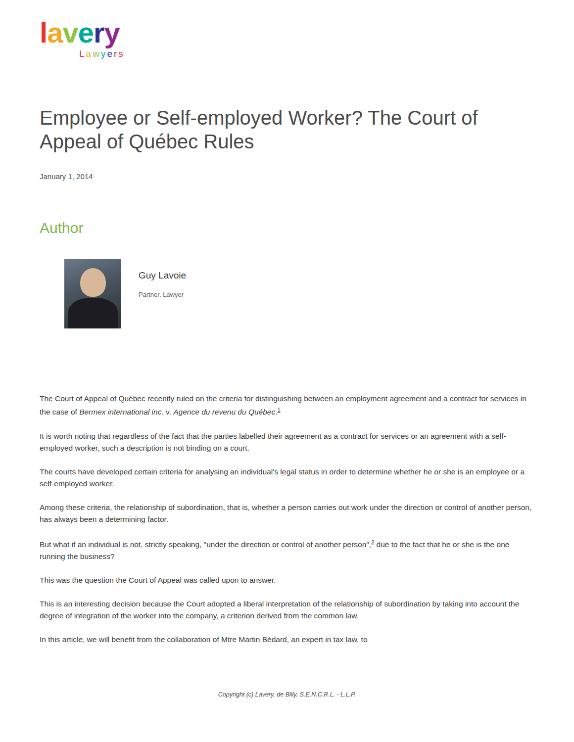lavery
Lawyers
Employee or Self-employed Worker? The Court of Appeal of Québec Rules
January 1, 2014
Author
Guy Lavoie
Partner, Lawyer
The Court of Appeal of Québec recently ruled on the criteria for distinguishing between an employment agreement and a contract for services in the case of Bermex international inc. v. Agence du revenu du Québec.1
It is worth noting that regardless of the fact that the parties labelled their agreement as a contract for services or an agreement with a self-employed worker, such a description is not binding on a court.
The courts have developed certain criteria for analysing an individual's legal status in order to determine whether he or she is an employee or a self-employed worker.
Among these criteria, the relationship of subordination, that is, whether a person carries out work under the direction or control of another person, has always been a determining factor.
But what if an individual is not, strictly speaking, "under the direction or control of another person",2 due to the fact that he or she is the one running the business?
This was the question the Court of Appeal was called upon to answer.
This is an interesting decision because the Court adopted a liberal interpretation of the relationship of subordination by taking into account the degree of integration of the worker into the company, a criterion derived from the common law.
In this article, we will benefit from the collaboration of Mtre Martin Bédard, an expert in tax law, to
Copyright (c) Lavery, de Billy, S.E.N.C.R.L. - L.L.P.